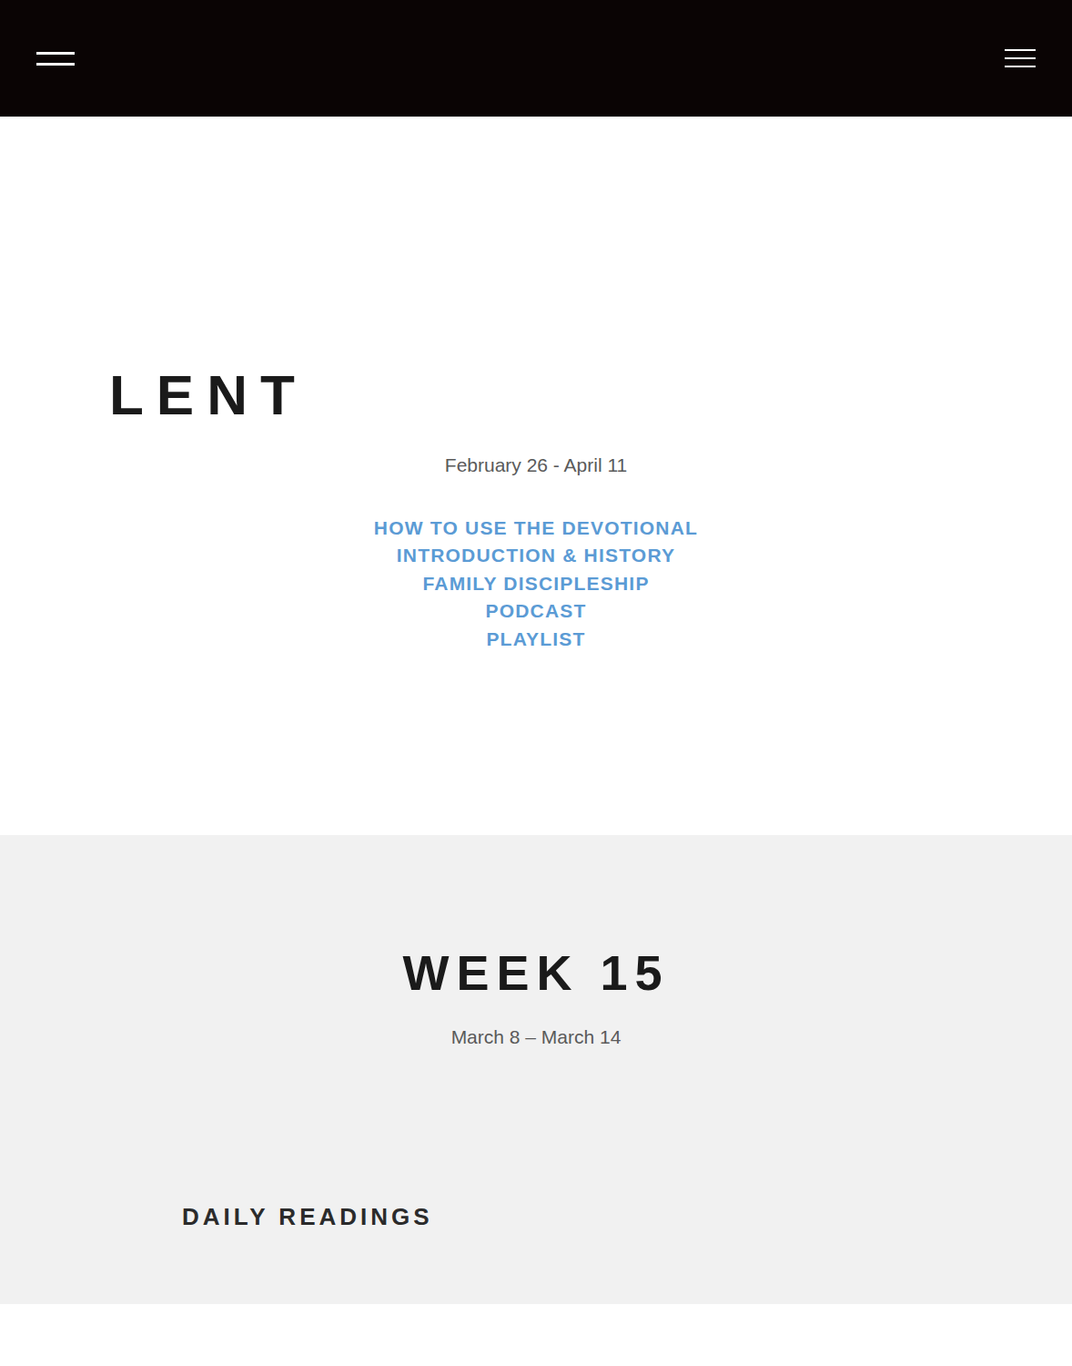LENT
February 26 - April 11
HOW TO USE THE DEVOTIONAL INTRODUCTION & HISTORY FAMILY DISCIPLESHIP PODCAST PLAYLIST
WEEK 15
March 8 – March 14
DAILY READINGS